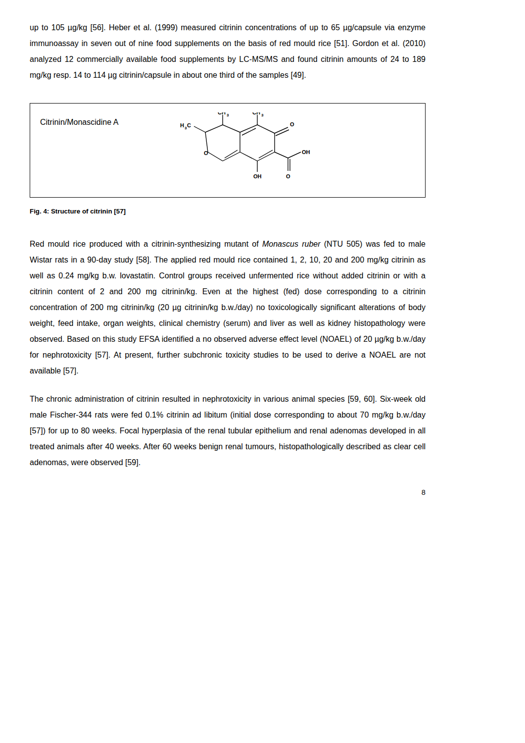up to 105 µg/kg [56]. Heber et al. (1999) measured citrinin concentrations of up to 65 µg/capsule via enzyme immunoassay in seven out of nine food supplements on the basis of red mould rice [51]. Gordon et al. (2010) analyzed 12 commercially available food supplements by LC-MS/MS and found citrinin amounts of 24 to 189 mg/kg resp. 14 to 114 µg citrinin/capsule in about one third of the samples [49].
Citrinin/Monascidine A
CH3 CH3 H3C O OH O O OH
Fig. 4: Structure of citrinin [57]
Red mould rice produced with a citrinin-synthesizing mutant of Monascus ruber (NTU 505) was fed to male Wistar rats in a 90-day study [58]. The applied red mould rice contained 1, 2, 10, 20 and 200 mg/kg citrinin as well as 0.24 mg/kg b.w. lovastatin. Control groups received unfermented rice without added citrinin or with a citrinin content of 2 and 200 mg citrinin/kg. Even at the highest (fed) dose corresponding to a citrinin concentration of 200 mg citrinin/kg (20 µg citrinin/kg b.w./day) no toxicologically significant alterations of body weight, feed intake, organ weights, clinical chemistry (serum) and liver as well as kidney histopathology were observed. Based on this study EFSA identified a no observed adverse effect level (NOAEL) of 20 µg/kg b.w./day for nephrotoxicity [57]. At present, further subchronic toxicity studies to be used to derive a NOAEL are not available [57].
The chronic administration of citrinin resulted in nephrotoxicity in various animal species [59, 60]. Six-week old male Fischer-344 rats were fed 0.1% citrinin ad libitum (initial dose corresponding to about 70 mg/kg b.w./day [57]) for up to 80 weeks. Focal hyperplasia of the renal tubular epithelium and renal adenomas developed in all treated animals after 40 weeks. After 60 weeks benign renal tumours, histopathologically described as clear cell adenomas, were observed [59].
8